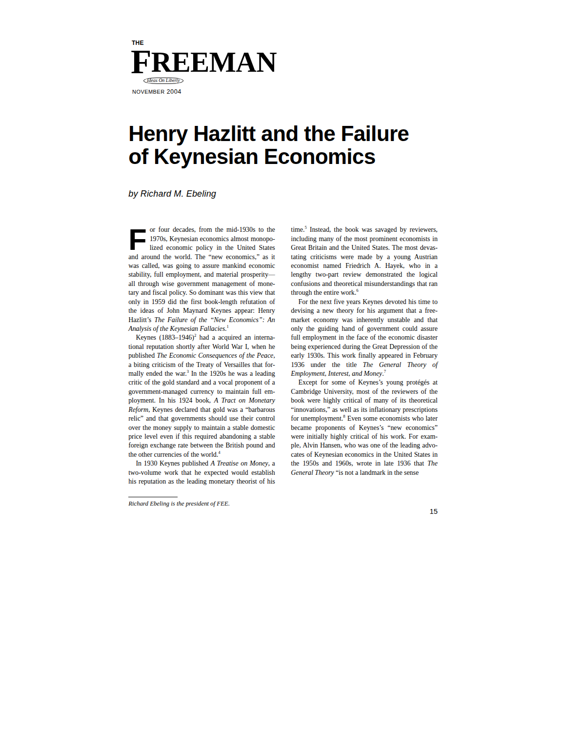THE FREEMAN Ideas On Liberty
NOVEMBER 2004
Henry Hazlitt and the Failure
of Keynesian Economics
by Richard M. Ebeling
For four decades, from the mid-1930s to the 1970s, Keynesian economics almost monopolized economic policy in the United States and around the world. The “new economics,” as it was called, was going to assure mankind economic stability, full employment, and material prosperity—all through wise government management of monetary and fiscal policy. So dominant was this view that only in 1959 did the first book-length refutation of the ideas of John Maynard Keynes appear: Henry Hazlitt’s The Failure of the “New Economics”: An Analysis of the Keynesian Fallacies.1
Keynes (1883–1946)2 had a acquired an international reputation shortly after World War I, when he published The Economic Consequences of the Peace, a biting criticism of the Treaty of Versailles that formally ended the war.3 In the 1920s he was a leading critic of the gold standard and a vocal proponent of a government-managed currency to maintain full employment. In his 1924 book, A Tract on Monetary Reform, Keynes declared that gold was a “barbarous relic” and that governments should use their control over the money supply to maintain a stable domestic price level even if this required abandoning a stable foreign exchange rate between the British pound and the other currencies of the world.4
In 1930 Keynes published A Treatise on Money, a two-volume work that he expected would establish his reputation as the leading monetary theorist of his time.5 Instead, the book was savaged by reviewers, including many of the most prominent economists in Great Britain and the United States. The most devastating criticisms were made by a young Austrian economist named Friedrich A. Hayek, who in a lengthy two-part review demonstrated the logical confusions and theoretical misunderstandings that ran through the entire work.6
For the next five years Keynes devoted his time to devising a new theory for his argument that a free-market economy was inherently unstable and that only the guiding hand of government could assure full employment in the face of the economic disaster being experienced during the Great Depression of the early 1930s. This work finally appeared in February 1936 under the title The General Theory of Employment, Interest, and Money.7
Except for some of Keynes’s young protégés at Cambridge University, most of the reviewers of the book were highly critical of many of its theoretical “innovations,” as well as its inflationary prescriptions for unemployment.8 Even some economists who later became proponents of Keynes’s “new economics” were initially highly critical of his work. For example, Alvin Hansen, who was one of the leading advocates of Keynesian economics in the United States in the 1950s and 1960s, wrote in late 1936 that The General Theory “is not a landmark in the sense
Richard Ebeling is the president of FEE.
15